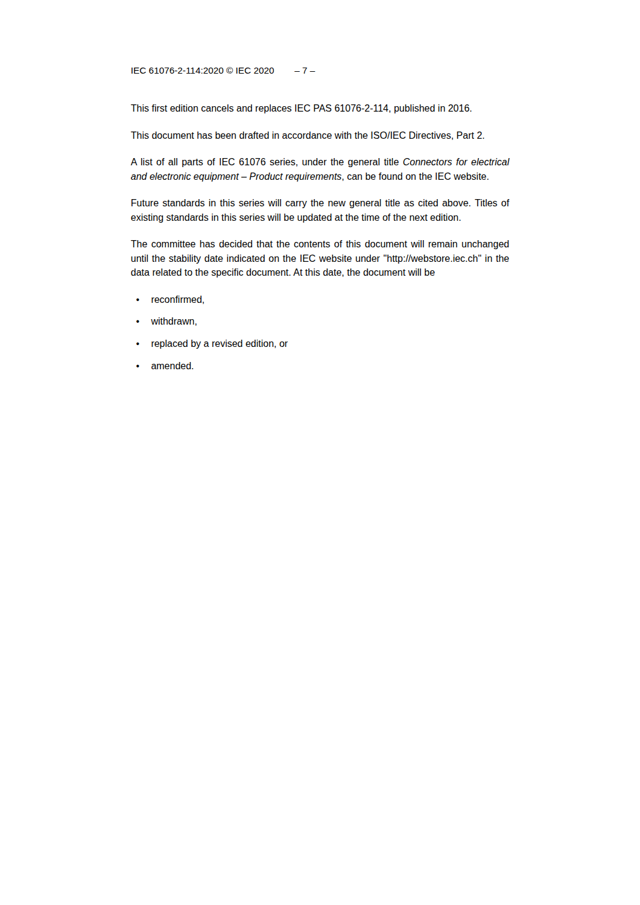IEC 61076-2-114:2020 © IEC 2020 – 7 –
This first edition cancels and replaces IEC PAS 61076-2-114, published in 2016.
This document has been drafted in accordance with the ISO/IEC Directives, Part 2.
A list of all parts of IEC 61076 series, under the general title Connectors for electrical and electronic equipment – Product requirements, can be found on the IEC website.
Future standards in this series will carry the new general title as cited above. Titles of existing standards in this series will be updated at the time of the next edition.
The committee has decided that the contents of this document will remain unchanged until the stability date indicated on the IEC website under "http://webstore.iec.ch" in the data related to the specific document. At this date, the document will be
reconfirmed,
withdrawn,
replaced by a revised edition, or
amended.